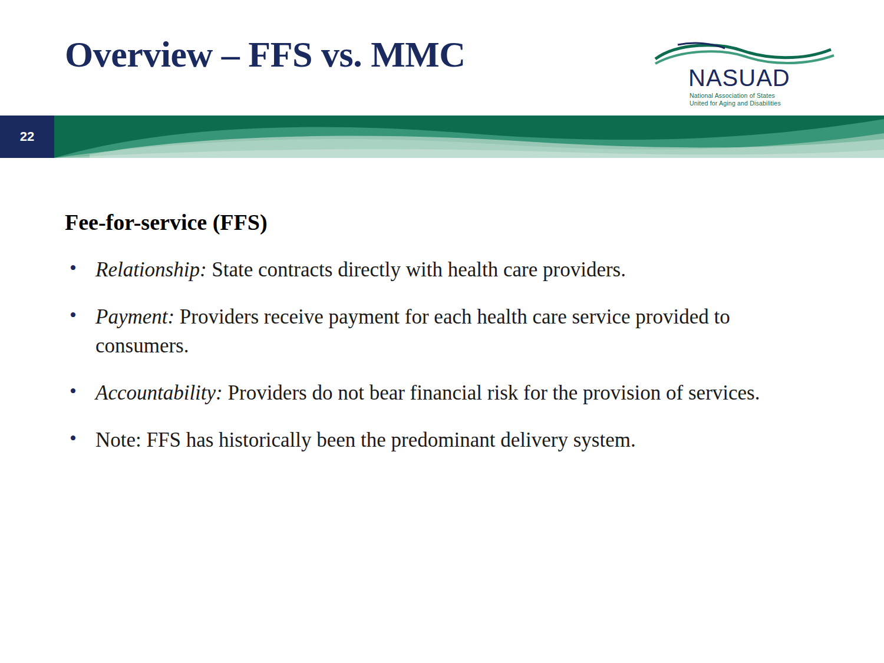Overview – FFS vs. MMC
NASUAD
National Association of States
United for Aging and Disabilities
22
Fee-for-service (FFS)
Relationship: State contracts directly with health care providers.
Payment: Providers receive payment for each health care service provided to consumers.
Accountability: Providers do not bear financial risk for the provision of services.
Note: FFS has historically been the predominant delivery system.